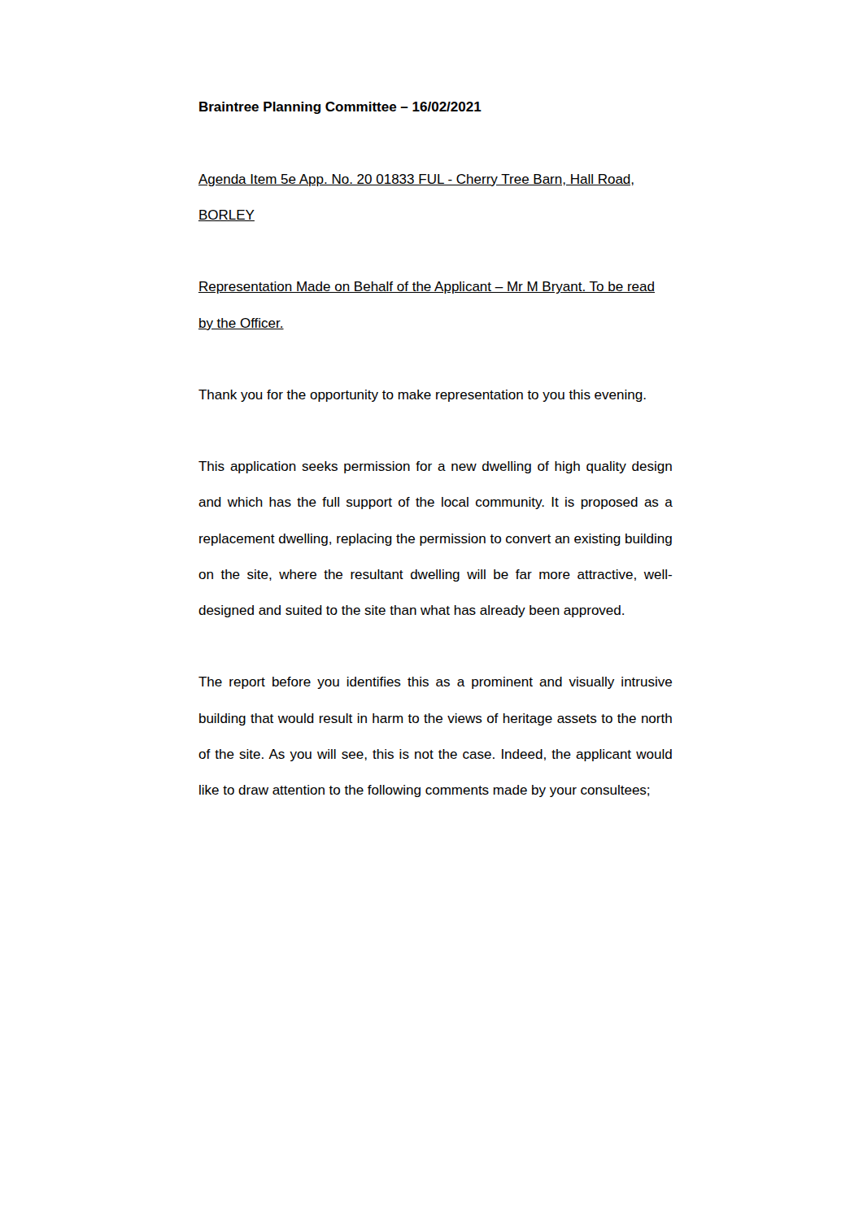Braintree Planning Committee – 16/02/2021
Agenda Item 5e App. No. 20 01833 FUL - Cherry Tree Barn, Hall Road, BORLEY
Representation Made on Behalf of the Applicant – Mr M Bryant. To be read by the Officer.
Thank you for the opportunity to make representation to you this evening.
This application seeks permission for a new dwelling of high quality design and which has the full support of the local community. It is proposed as a replacement dwelling, replacing the permission to convert an existing building on the site, where the resultant dwelling will be far more attractive, well-designed and suited to the site than what has already been approved.
The report before you identifies this as a prominent and visually intrusive building that would result in harm to the views of heritage assets to the north of the site. As you will see, this is not the case. Indeed, the applicant would like to draw attention to the following comments made by your consultees;